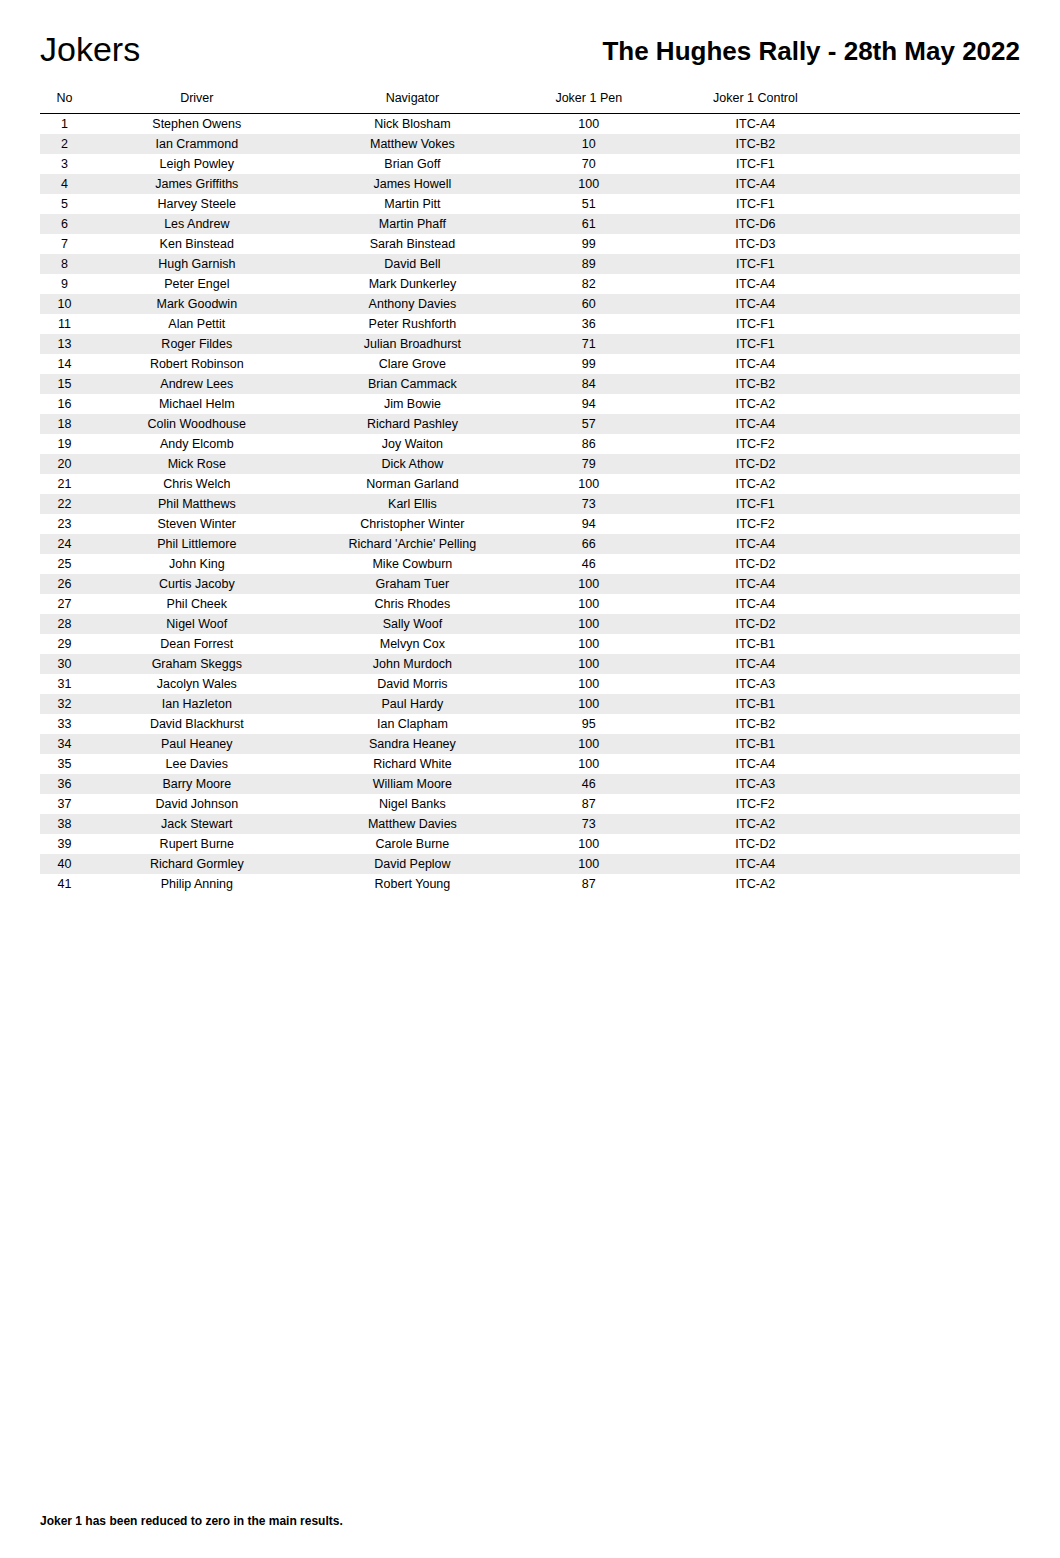Jokers
The Hughes Rally - 28th May 2022
| No | Driver | Navigator | Joker 1 Pen | Joker 1 Control | |
| --- | --- | --- | --- | --- | --- |
| 1 | Stephen Owens | Nick Blosham | 100 | ITC-A4 | |
| 2 | Ian Crammond | Matthew Vokes | 10 | ITC-B2 | |
| 3 | Leigh Powley | Brian Goff | 70 | ITC-F1 | |
| 4 | James Griffiths | James Howell | 100 | ITC-A4 | |
| 5 | Harvey Steele | Martin Pitt | 51 | ITC-F1 | |
| 6 | Les Andrew | Martin Phaff | 61 | ITC-D6 | |
| 7 | Ken Binstead | Sarah Binstead | 99 | ITC-D3 | |
| 8 | Hugh Garnish | David Bell | 89 | ITC-F1 | |
| 9 | Peter Engel | Mark Dunkerley | 82 | ITC-A4 | |
| 10 | Mark Goodwin | Anthony Davies | 60 | ITC-A4 | |
| 11 | Alan Pettit | Peter Rushforth | 36 | ITC-F1 | |
| 13 | Roger Fildes | Julian Broadhurst | 71 | ITC-F1 | |
| 14 | Robert Robinson | Clare Grove | 99 | ITC-A4 | |
| 15 | Andrew Lees | Brian Cammack | 84 | ITC-B2 | |
| 16 | Michael Helm | Jim Bowie | 94 | ITC-A2 | |
| 18 | Colin Woodhouse | Richard Pashley | 57 | ITC-A4 | |
| 19 | Andy Elcomb | Joy Waiton | 86 | ITC-F2 | |
| 20 | Mick Rose | Dick Athow | 79 | ITC-D2 | |
| 21 | Chris Welch | Norman Garland | 100 | ITC-A2 | |
| 22 | Phil Matthews | Karl Ellis | 73 | ITC-F1 | |
| 23 | Steven Winter | Christopher Winter | 94 | ITC-F2 | |
| 24 | Phil Littlemore | Richard 'Archie' Pelling | 66 | ITC-A4 | |
| 25 | John King | Mike Cowburn | 46 | ITC-D2 | |
| 26 | Curtis Jacoby | Graham Tuer | 100 | ITC-A4 | |
| 27 | Phil Cheek | Chris Rhodes | 100 | ITC-A4 | |
| 28 | Nigel Woof | Sally Woof | 100 | ITC-D2 | |
| 29 | Dean Forrest | Melvyn Cox | 100 | ITC-B1 | |
| 30 | Graham Skeggs | John Murdoch | 100 | ITC-A4 | |
| 31 | Jacolyn Wales | David Morris | 100 | ITC-A3 | |
| 32 | Ian Hazleton | Paul Hardy | 100 | ITC-B1 | |
| 33 | David Blackhurst | Ian Clapham | 95 | ITC-B2 | |
| 34 | Paul Heaney | Sandra Heaney | 100 | ITC-B1 | |
| 35 | Lee Davies | Richard White | 100 | ITC-A4 | |
| 36 | Barry Moore | William Moore | 46 | ITC-A3 | |
| 37 | David Johnson | Nigel Banks | 87 | ITC-F2 | |
| 38 | Jack Stewart | Matthew Davies | 73 | ITC-A2 | |
| 39 | Rupert Burne | Carole Burne | 100 | ITC-D2 | |
| 40 | Richard Gormley | David Peplow | 100 | ITC-A4 | |
| 41 | Philip Anning | Robert Young | 87 | ITC-A2 | |
Joker 1 has been reduced to zero in the main results.